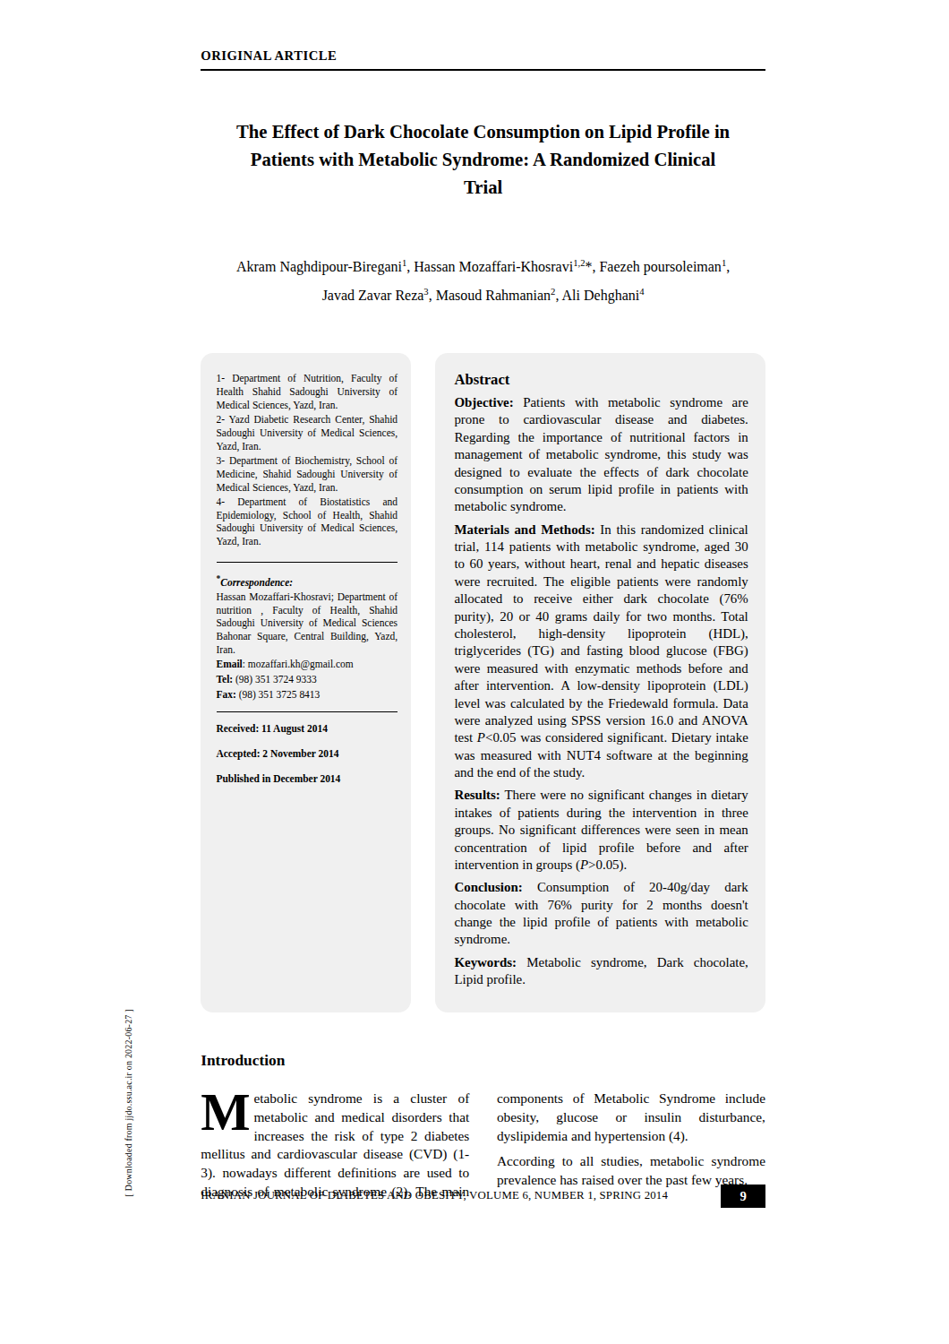[ Downloaded from jjdo.ssu.ac.ir on 2022-06-27 ]
ORIGINAL ARTICLE
The Effect of Dark Chocolate Consumption on Lipid Profile in Patients with Metabolic Syndrome: A Randomized Clinical Trial
Akram Naghdipour-Biregani1, Hassan Mozaffari-Khosravi1,2*, Faezeh poursoleiman1,
Javad Zavar Reza3, Masoud Rahmanian2, Ali Dehghani4
1- Department of Nutrition, Faculty of Health Shahid Sadoughi University of Medical Sciences, Yazd, Iran.
2- Yazd Diabetic Research Center, Shahid Sadoughi University of Medical Sciences, Yazd, Iran.
3- Department of Biochemistry, School of Medicine, Shahid Sadoughi University of Medical Sciences, Yazd, Iran.
4- Department of Biostatistics and Epidemiology, School of Health, Shahid Sadoughi University of Medical Sciences, Yazd, Iran.
*Correspondence:
Hassan Mozaffari-Khosravi; Department of nutrition , Faculty of Health, Shahid Sadoughi University of Medical Sciences Bahonar Square, Central Building, Yazd, Iran.
Email: mozaffari.kh@gmail.com
Tel: (98) 351 3724 9333
Fax: (98) 351 3725 8413
Received: 11 August 2014
Accepted: 2 November 2014
Published in December 2014
Abstract
Objective: Patients with metabolic syndrome are prone to cardiovascular disease and diabetes. Regarding the importance of nutritional factors in management of metabolic syndrome, this study was designed to evaluate the effects of dark chocolate consumption on serum lipid profile in patients with metabolic syndrome.
Materials and Methods: In this randomized clinical trial, 114 patients with metabolic syndrome, aged 30 to 60 years, without heart, renal and hepatic diseases were recruited. The eligible patients were randomly allocated to receive either dark chocolate (76% purity), 20 or 40 grams daily for two months. Total cholesterol, high-density lipoprotein (HDL), triglycerides (TG) and fasting blood glucose (FBG) were measured with enzymatic methods before and after intervention. A low-density lipoprotein (LDL) level was calculated by the Friedewald formula. Data were analyzed using SPSS version 16.0 and ANOVA test P<0.05 was considered significant. Dietary intake was measured with NUT4 software at the beginning and the end of the study.
Results: There were no significant changes in dietary intakes of patients during the intervention in three groups. No significant differences were seen in mean concentration of lipid profile before and after intervention in groups (P>0.05).
Conclusion: Consumption of 20-40g/day dark chocolate with 76% purity for 2 months doesn't change the lipid profile of patients with metabolic syndrome.
Keywords: Metabolic syndrome, Dark chocolate, Lipid profile.
Introduction
Metabolic syndrome is a cluster of metabolic and medical disorders that increases the risk of type 2 diabetes mellitus and cardiovascular disease (CVD) (1-3). nowadays different definitions are used to diagnosis of metabolic syndrome (2). The main components of Metabolic Syndrome include obesity, glucose or insulin disturbance, dyslipidemia and hypertension (4).
According to all studies, metabolic syndrome prevalence has raised over the past few years.
IRANIAN JOURNAL OF DIABETES AND OBESITY, VOLUME 6, NUMBER 1, SPRING 2014
9